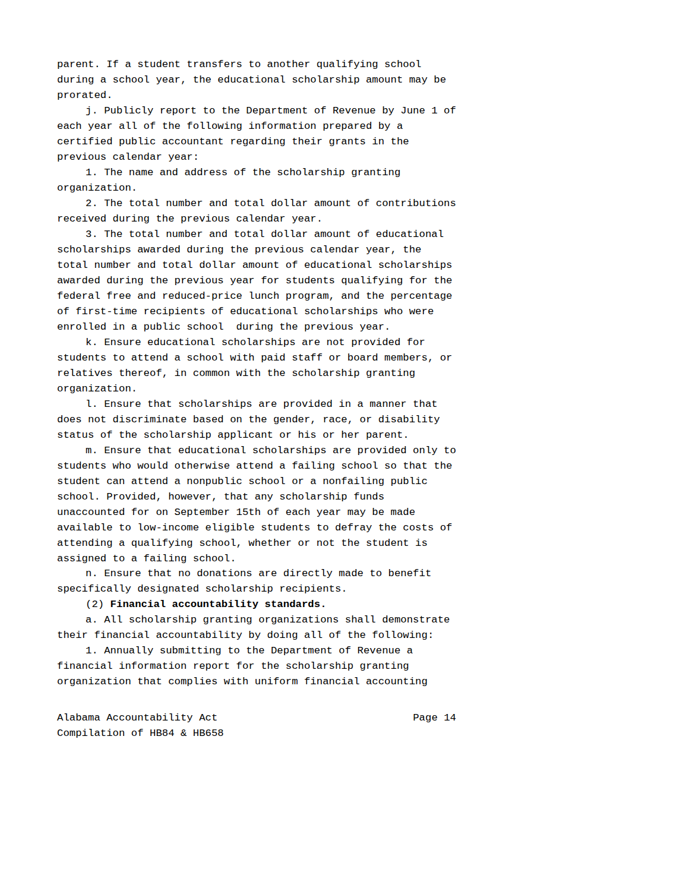parent. If a student transfers to another qualifying school during a school year, the educational scholarship amount may be prorated.
j. Publicly report to the Department of Revenue by June 1 of each year all of the following information prepared by a certified public accountant regarding their grants in the previous calendar year:
1. The name and address of the scholarship granting organization.
2. The total number and total dollar amount of contributions received during the previous calendar year.
3. The total number and total dollar amount of educational scholarships awarded during the previous calendar year, the total number and total dollar amount of educational scholarships awarded during the previous year for students qualifying for the federal free and reduced-price lunch program, and the percentage of first-time recipients of educational scholarships who were enrolled in a public school during the previous year.
k. Ensure educational scholarships are not provided for students to attend a school with paid staff or board members, or relatives thereof, in common with the scholarship granting organization.
l. Ensure that scholarships are provided in a manner that does not discriminate based on the gender, race, or disability status of the scholarship applicant or his or her parent.
m. Ensure that educational scholarships are provided only to students who would otherwise attend a failing school so that the student can attend a nonpublic school or a nonfailing public school. Provided, however, that any scholarship funds unaccounted for on September 15th of each year may be made available to low-income eligible students to defray the costs of attending a qualifying school, whether or not the student is assigned to a failing school.
n. Ensure that no donations are directly made to benefit specifically designated scholarship recipients.
(2) Financial accountability standards.
a. All scholarship granting organizations shall demonstrate their financial accountability by doing all of the following:
1. Annually submitting to the Department of Revenue a financial information report for the scholarship granting organization that complies with uniform financial accounting
Alabama Accountability Act
Compilation of HB84 & HB658
Page 14